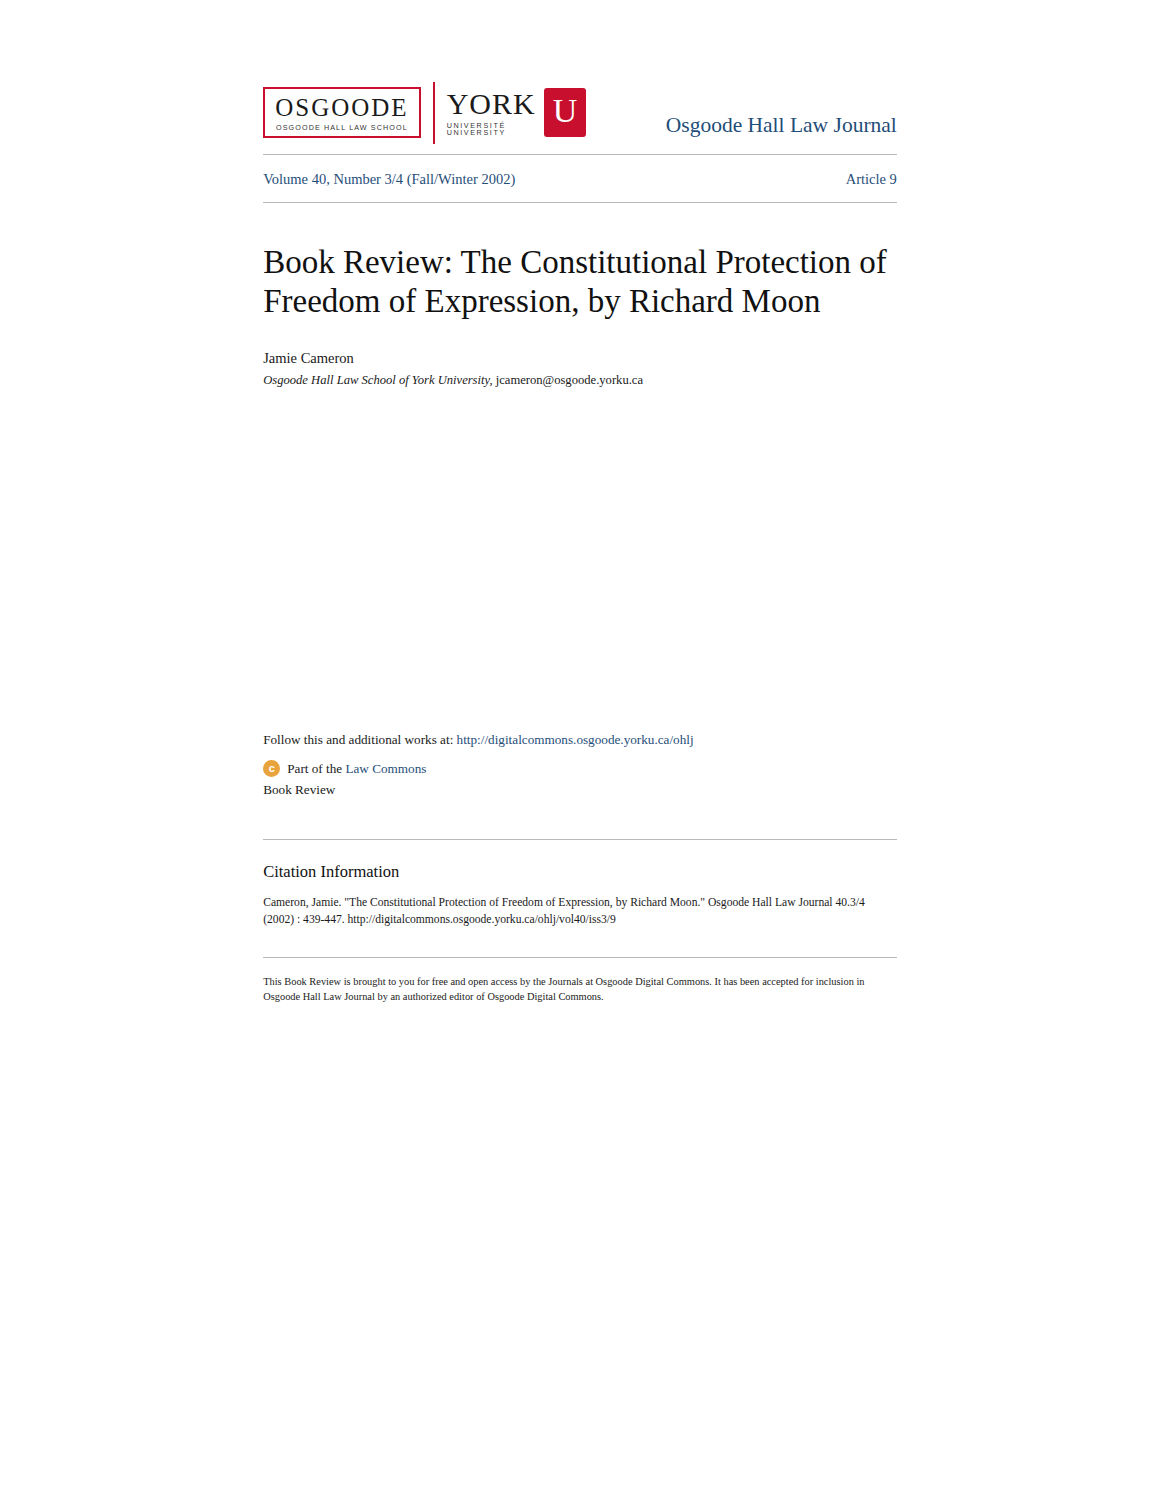OSGOODE OSGOODE HALL LAW SCHOOL
YORK UNIVERSITÉ
UNIVERSITY
U
Osgoode Hall Law Journal
Volume 40, Number 3/4 (Fall/Winter 2002)
Article 9
Book Review: The Constitutional Protection of
Freedom of Expression, by Richard Moon
Jamie Cameron
Osgoode Hall Law School of York University, jcameron@osgoode.yorku.ca
Follow this and additional works at: http://digitalcommons.osgoode.yorku.ca/ohlj
c Part of the Law Commons
Book Review
Citation Information
Cameron, Jamie. "The Constitutional Protection of Freedom of Expression, by Richard Moon." Osgoode Hall Law Journal 40.3/4 (2002) : 439-447. http://digitalcommons.osgoode.yorku.ca/ohlj/vol40/iss3/9
This Book Review is brought to you for free and open access by the Journals at Osgoode Digital Commons. It has been accepted for inclusion in Osgoode Hall Law Journal by an authorized editor of Osgoode Digital Commons.